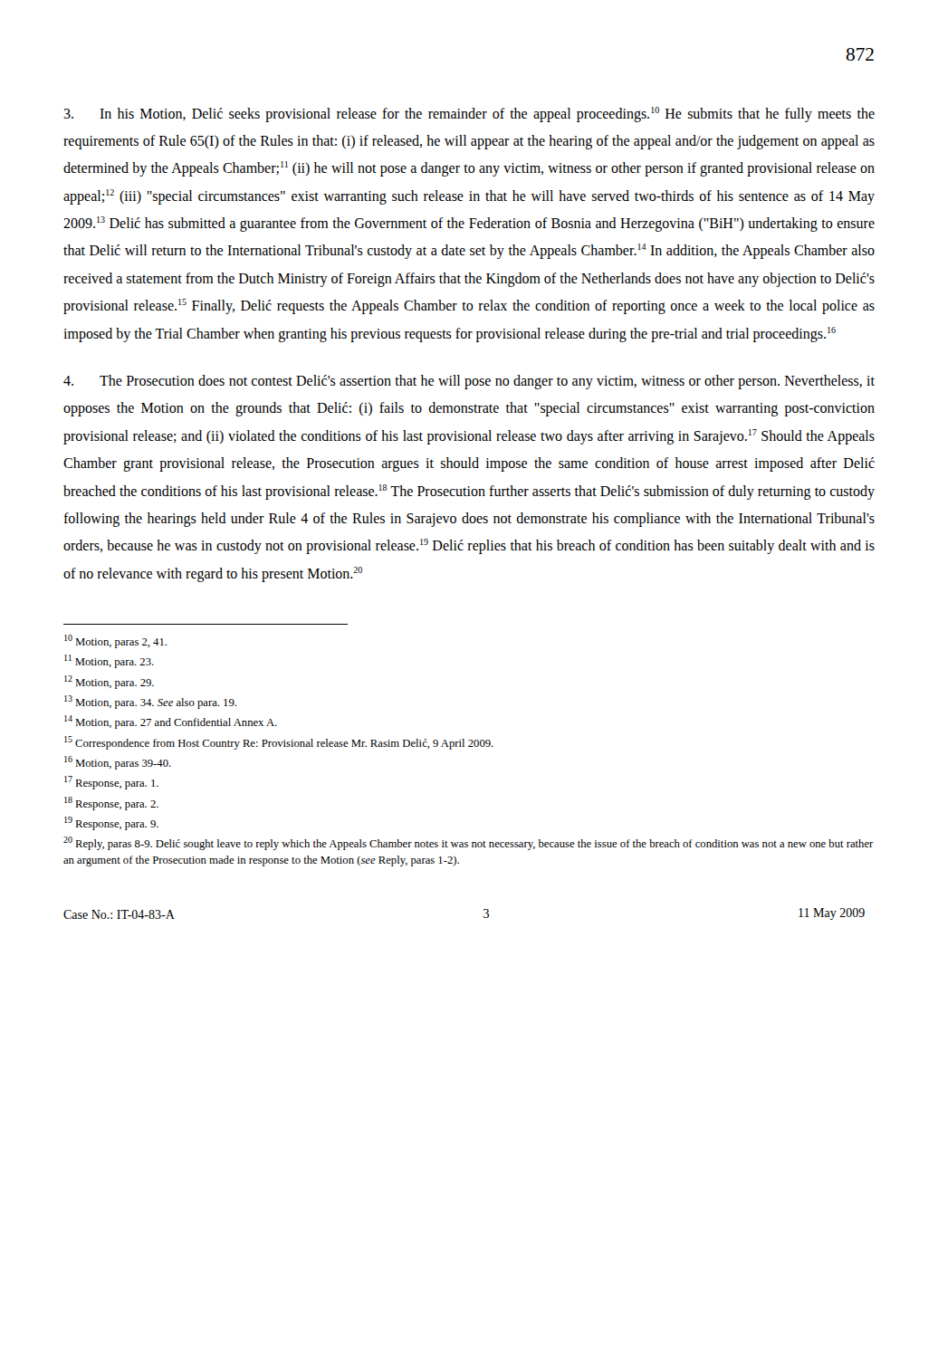872
3. In his Motion, Delić seeks provisional release for the remainder of the appeal proceedings.10 He submits that he fully meets the requirements of Rule 65(I) of the Rules in that: (i) if released, he will appear at the hearing of the appeal and/or the judgement on appeal as determined by the Appeals Chamber;11 (ii) he will not pose a danger to any victim, witness or other person if granted provisional release on appeal;12 (iii) "special circumstances" exist warranting such release in that he will have served two-thirds of his sentence as of 14 May 2009.13 Delić has submitted a guarantee from the Government of the Federation of Bosnia and Herzegovina ("BiH") undertaking to ensure that Delić will return to the International Tribunal's custody at a date set by the Appeals Chamber.14 In addition, the Appeals Chamber also received a statement from the Dutch Ministry of Foreign Affairs that the Kingdom of the Netherlands does not have any objection to Delić's provisional release.15 Finally, Delić requests the Appeals Chamber to relax the condition of reporting once a week to the local police as imposed by the Trial Chamber when granting his previous requests for provisional release during the pre-trial and trial proceedings.16
4. The Prosecution does not contest Delić's assertion that he will pose no danger to any victim, witness or other person. Nevertheless, it opposes the Motion on the grounds that Delić: (i) fails to demonstrate that "special circumstances" exist warranting post-conviction provisional release; and (ii) violated the conditions of his last provisional release two days after arriving in Sarajevo.17 Should the Appeals Chamber grant provisional release, the Prosecution argues it should impose the same condition of house arrest imposed after Delić breached the conditions of his last provisional release.18 The Prosecution further asserts that Delić's submission of duly returning to custody following the hearings held under Rule 4 of the Rules in Sarajevo does not demonstrate his compliance with the International Tribunal's orders, because he was in custody not on provisional release.19 Delić replies that his breach of condition has been suitably dealt with and is of no relevance with regard to his present Motion.20
10 Motion, paras 2, 41.
11 Motion, para. 23.
12 Motion, para. 29.
13 Motion, para. 34. See also para. 19.
14 Motion, para. 27 and Confidential Annex A.
15 Correspondence from Host Country Re: Provisional release Mr. Rasim Delić, 9 April 2009.
16 Motion, paras 39-40.
17 Response, para. 1.
18 Response, para. 2.
19 Response, para. 9.
20 Reply, paras 8-9. Delić sought leave to reply which the Appeals Chamber notes it was not necessary, because the issue of the breach of condition was not a new one but rather an argument of the Prosecution made in response to the Motion (see Reply, paras 1-2).
Case No.: IT-04-83-A
3
11 May 2009